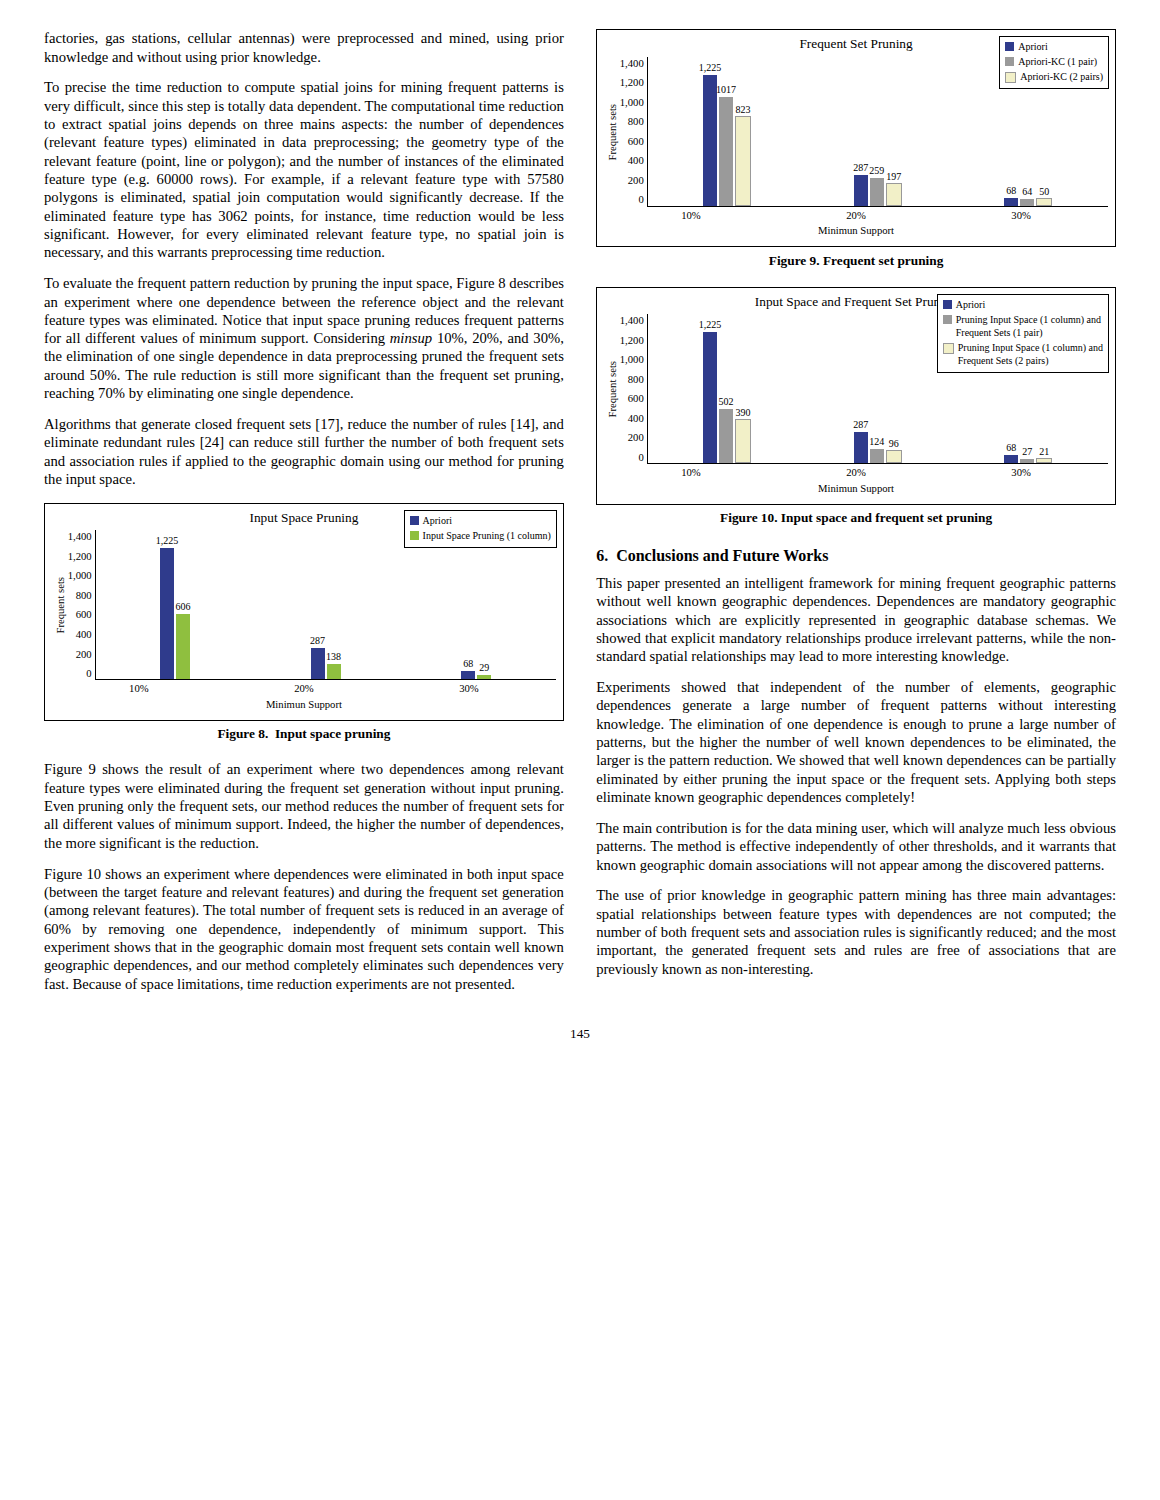factories, gas stations, cellular antennas) were preprocessed and mined, using prior knowledge and without using prior knowledge.
To precise the time reduction to compute spatial joins for mining frequent patterns is very difficult, since this step is totally data dependent. The computational time reduction to extract spatial joins depends on three mains aspects: the number of dependences (relevant feature types) eliminated in data preprocessing; the geometry type of the relevant feature (point, line or polygon); and the number of instances of the eliminated feature type (e.g. 60000 rows). For example, if a relevant feature type with 57580 polygons is eliminated, spatial join computation would significantly decrease. If the eliminated feature type has 3062 points, for instance, time reduction would be less significant. However, for every eliminated relevant feature type, no spatial join is necessary, and this warrants preprocessing time reduction.
To evaluate the frequent pattern reduction by pruning the input space, Figure 8 describes an experiment where one dependence between the reference object and the relevant feature types was eliminated. Notice that input space pruning reduces frequent patterns for all different values of minimum support. Considering minsup 10%, 20%, and 30%, the elimination of one single dependence in data preprocessing pruned the frequent sets around 50%. The rule reduction is still more significant than the frequent set pruning, reaching 70% by eliminating one single dependence.
Algorithms that generate closed frequent sets [17], reduce the number of rules [14], and eliminate redundant rules [24] can reduce still further the number of both frequent sets and association rules if applied to the geographic domain using our method for pruning the input space.
Input Space Pruning
Apriori
Input Space Pruning (1 column)
Frequent sets
1,400
1,200
1,000
800
600
400
200
0
1,225
606
287
138
68
29
10%
20%
30%
Minimun Support
Figure 8. Input space pruning
Figure 9 shows the result of an experiment where two dependences among relevant feature types were eliminated during the frequent set generation without input pruning. Even pruning only the frequent sets, our method reduces the number of frequent sets for all different values of minimum support. Indeed, the higher the number of dependences, the more significant is the reduction.
Figure 10 shows an experiment where dependences were eliminated in both input space (between the target feature and relevant features) and during the frequent set generation (among relevant features). The total number of frequent sets is reduced in an average of 60% by removing one dependence, independently of minimum support. This experiment shows that in the geographic domain most frequent sets contain well known geographic dependences, and our method completely eliminates such dependences very fast. Because of space limitations, time reduction experiments are not presented.
Frequent Set Pruning
Apriori
Apriori-KC (1 pair)
Apriori-KC (2 pairs)
Frequent sets
1,400
1,200
1,000
800
600
400
200
0
1,225
1017
823
287
259
197
68
64
50
10%
20%
30%
Minimun Support
Figure 9. Frequent set pruning
Input Space and Frequent Set Pruning
Apriori
Pruning Input Space (1 column) and
Frequent Sets (1 pair)
Pruning Input Space (1 column) and
Frequent Sets (2 pairs)
Frequent sets
1,400
1,200
1,000
800
600
400
200
0
1,225
502
390
287
124
96
68
27
21
10%
20%
30%
Minimun Support
Figure 10. Input space and frequent set pruning
6. Conclusions and Future Works
This paper presented an intelligent framework for mining frequent geographic patterns without well known geographic dependences. Dependences are mandatory geographic associations which are explicitly represented in geographic database schemas. We showed that explicit mandatory relationships produce irrelevant patterns, while the non-standard spatial relationships may lead to more interesting knowledge.
Experiments showed that independent of the number of elements, geographic dependences generate a large number of frequent patterns without interesting knowledge. The elimination of one dependence is enough to prune a large number of patterns, but the higher the number of well known dependences to be eliminated, the larger is the pattern reduction. We showed that well known dependences can be partially eliminated by either pruning the input space or the frequent sets. Applying both steps eliminate known geographic dependences completely!
The main contribution is for the data mining user, which will analyze much less obvious patterns. The method is effective independently of other thresholds, and it warrants that known geographic domain associations will not appear among the discovered patterns.
The use of prior knowledge in geographic pattern mining has three main advantages: spatial relationships between feature types with dependences are not computed; the number of both frequent sets and association rules is significantly reduced; and the most important, the generated frequent sets and rules are free of associations that are previously known as non-interesting.
145